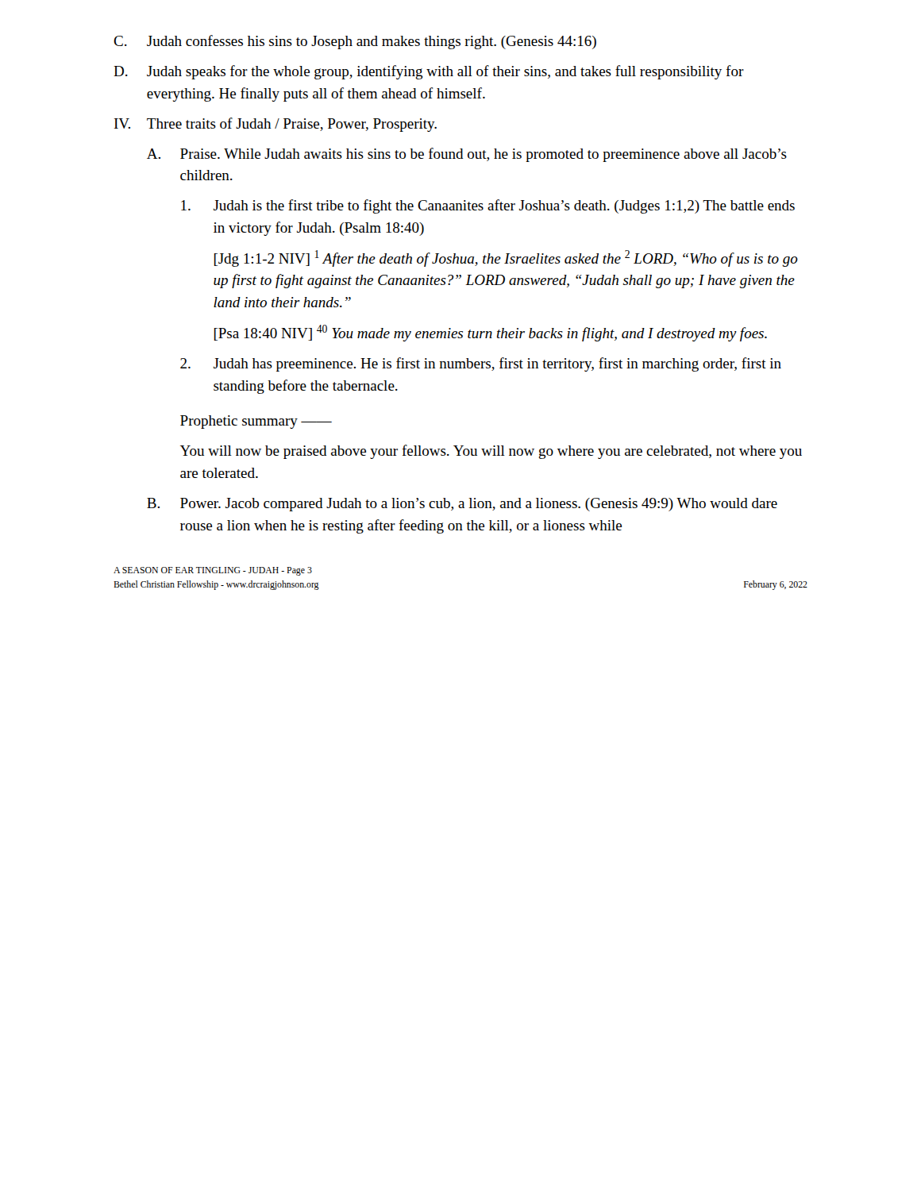C. Judah confesses his sins to Joseph and makes things right. (Genesis 44:16)
D. Judah speaks for the whole group, identifying with all of their sins, and takes full responsibility for everything. He finally puts all of them ahead of himself.
IV. Three traits of Judah / Praise, Power, Prosperity.
A. Praise. While Judah awaits his sins to be found out, he is promoted to preeminence above all Jacob’s children.
1. Judah is the first tribe to fight the Canaanites after Joshua’s death. (Judges 1:1,2) The battle ends in victory for Judah. (Psalm 18:40)
[Jdg 1:1-2 NIV] 1 After the death of Joshua, the Israelites asked the 2 LORD, “Who of us is to go up first to fight against the Canaanites?” LORD answered, “Judah shall go up; I have given the land into their hands.”
[Psa 18:40 NIV] 40 You made my enemies turn their backs in flight, and I destroyed my foes.
2. Judah has preeminence. He is first in numbers, first in territory, first in marching order, first in standing before the tabernacle.
Prophetic summary ——
You will now be praised above your fellows. You will now go where you are celebrated, not where you are tolerated.
B. Power. Jacob compared Judah to a lion’s cub, a lion, and a lioness. (Genesis 49:9) Who would dare rouse a lion when he is resting after feeding on the kill, or a lioness while
A SEASON OF EAR TINGLING - JUDAH - Page 3
Bethel Christian Fellowship - www.drcraigjohnson.org
February 6, 2022